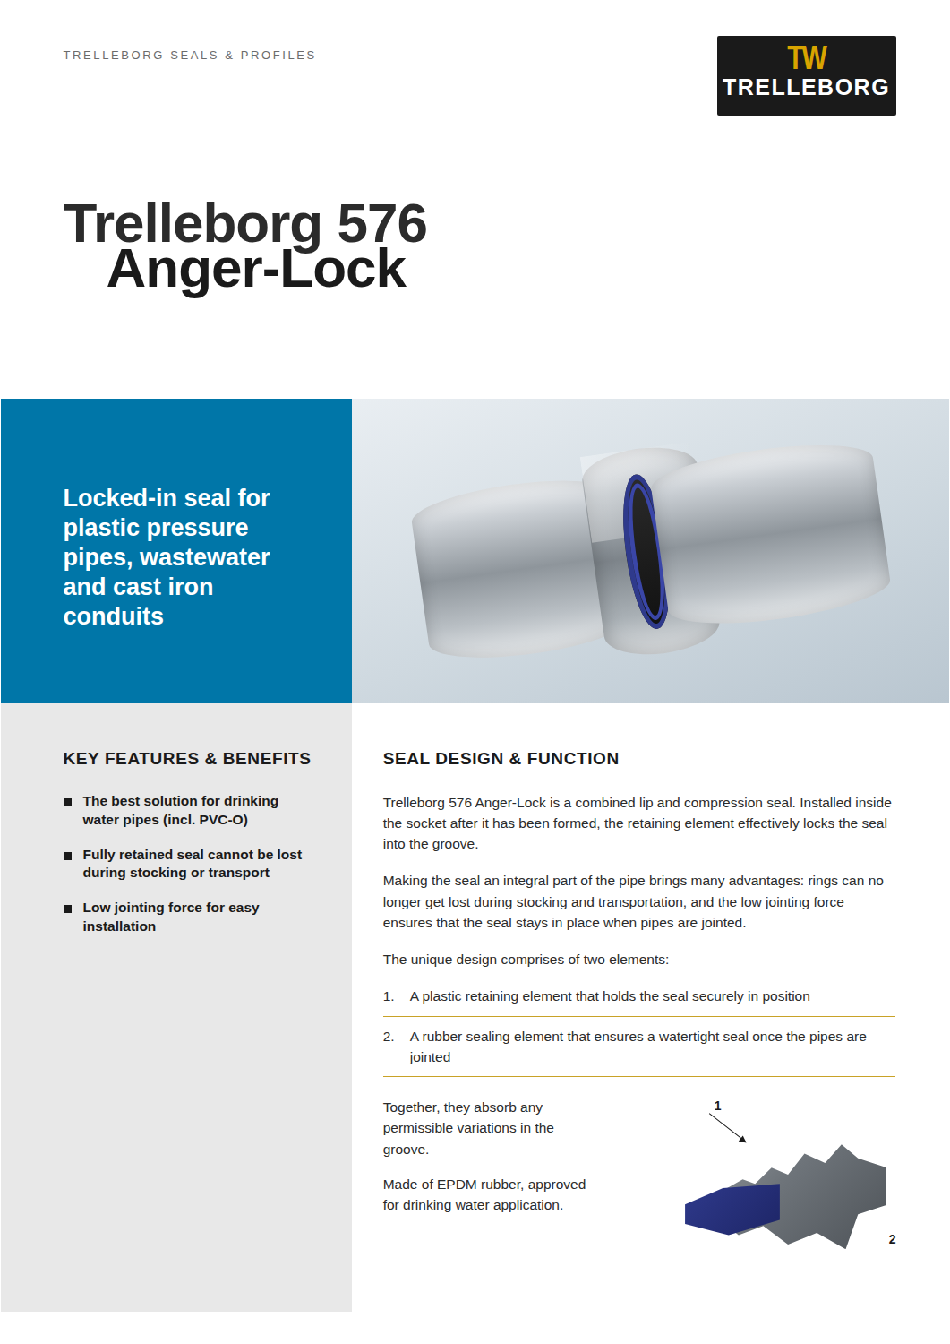TRELLEBORG SEALS & PROFILES
TW
TRELLEBORG
Trelleborg 576Anger-Lock
Locked-in seal for plastic pressure pipes, wastewater and cast iron conduits
Key Features & Benefits
The best solution for drinking water pipes (incl. PVC-O)
Fully retained seal cannot be lost during stocking or transport
Low jointing force for easy installation
Seal Design & Function
Trelleborg 576 Anger-Lock is a combined lip and compression seal. Installed inside the socket after it has been formed, the retaining element effectively locks the seal into the groove.
Making the seal an integral part of the pipe brings many advantages: rings can no longer get lost during stocking and transportation, and the low jointing force ensures that the seal stays in place when pipes are jointed.
The unique design comprises of two elements:
A plastic retaining element that holds the seal securely in position
A rubber sealing element that ensures a watertight seal once the pipes are jointed
Together, they absorb any permissible variations in the groove.
Made of EPDM rubber, approved for drinking water application.
1 2